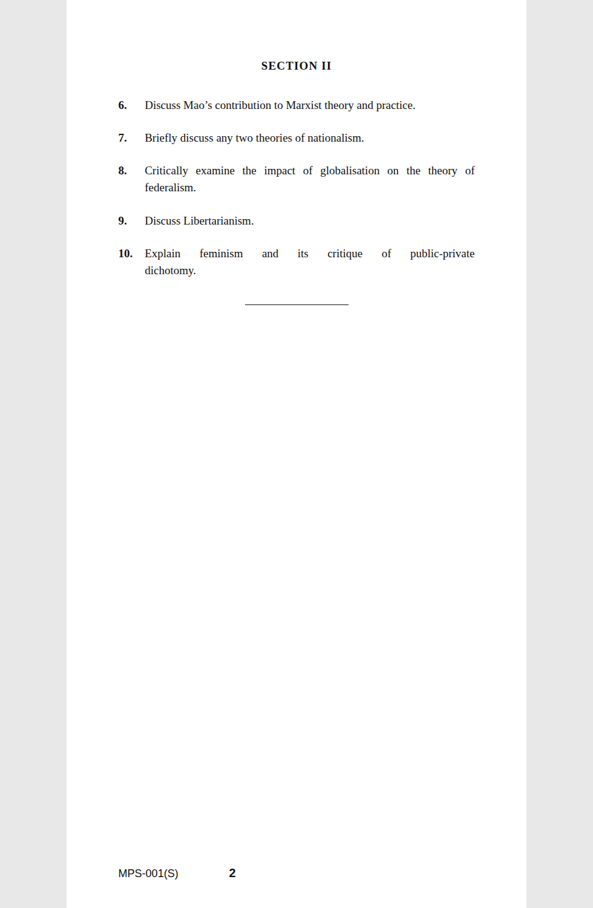SECTION II
6. Discuss Mao’s contribution to Marxist theory and practice.
7. Briefly discuss any two theories of nationalism.
8. Critically examine the impact of globalisation on the theory of federalism.
9. Discuss Libertarianism.
10. Explain feminism and its critique of public-private dichotomy.
MPS-001(S) 2